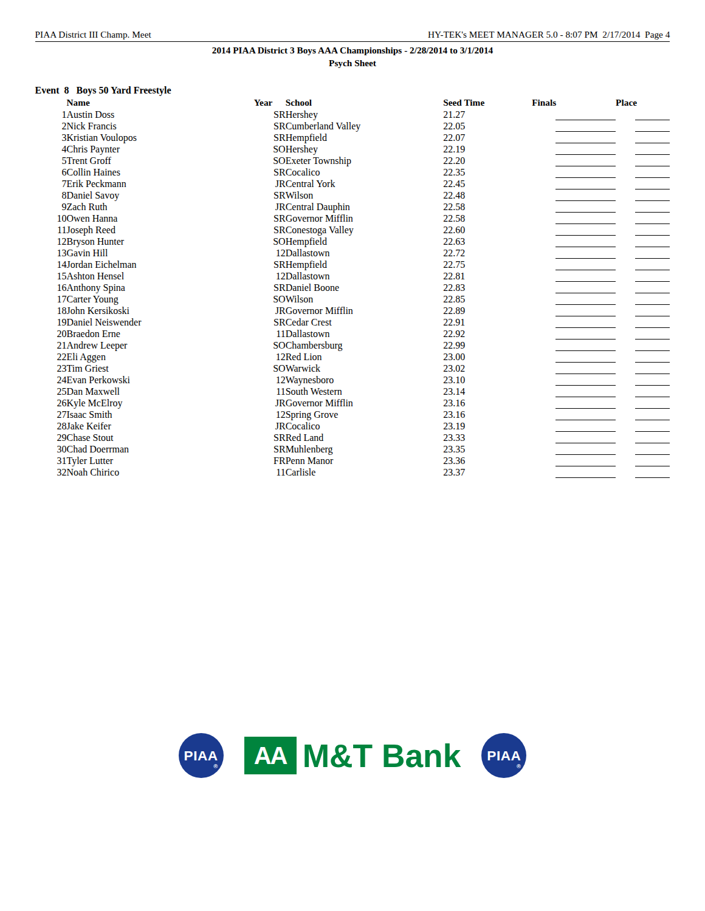PIAA District III Champ. Meet
HY-TEK's MEET MANAGER 5.0 - 8:07 PM 2/17/2014 Page 4
2014 PIAA District 3 Boys AAA Championships - 2/28/2014 to 3/1/2014
Psych Sheet
Event 8 Boys 50 Yard Freestyle
| | Name | Year | School | Seed Time | Finals | Place |
| --- | --- | --- | --- | --- | --- | --- |
| 1 | Austin Doss | SR | Hershey | 21.27 | | |
| 2 | Nick Francis | SR | Cumberland Valley | 22.05 | | |
| 3 | Kristian Voulopos | SR | Hempfield | 22.07 | | |
| 4 | Chris Paynter | SO | Hershey | 22.19 | | |
| 5 | Trent Groff | SO | Exeter Township | 22.20 | | |
| 6 | Collin Haines | SR | Cocalico | 22.35 | | |
| 7 | Erik Peckmann | JR | Central York | 22.45 | | |
| 8 | Daniel Savoy | SR | Wilson | 22.48 | | |
| 9 | Zach Ruth | JR | Central Dauphin | 22.58 | | |
| 10 | Owen Hanna | SR | Governor Mifflin | 22.58 | | |
| 11 | Joseph Reed | SR | Conestoga Valley | 22.60 | | |
| 12 | Bryson Hunter | SO | Hempfield | 22.63 | | |
| 13 | Gavin Hill | 12 | Dallastown | 22.72 | | |
| 14 | Jordan Eichelman | SR | Hempfield | 22.75 | | |
| 15 | Ashton Hensel | 12 | Dallastown | 22.81 | | |
| 16 | Anthony Spina | SR | Daniel Boone | 22.83 | | |
| 17 | Carter Young | SO | Wilson | 22.85 | | |
| 18 | John Kersikoski | JR | Governor Mifflin | 22.89 | | |
| 19 | Daniel Neiswender | SR | Cedar Crest | 22.91 | | |
| 20 | Braedon Erne | 11 | Dallastown | 22.92 | | |
| 21 | Andrew Leeper | SO | Chambersburg | 22.99 | | |
| 22 | Eli Aggen | 12 | Red Lion | 23.00 | | |
| 23 | Tim Griest | SO | Warwick | 23.02 | | |
| 24 | Evan Perkowski | 12 | Waynesboro | 23.10 | | |
| 25 | Dan Maxwell | 11 | South Western | 23.14 | | |
| 26 | Kyle McElroy | JR | Governor Mifflin | 23.16 | | |
| 27 | Isaac Smith | 12 | Spring Grove | 23.16 | | |
| 28 | Jake Keifer | JR | Cocalico | 23.19 | | |
| 29 | Chase Stout | SR | Red Land | 23.33 | | |
| 30 | Chad Doerrman | SR | Muhlenberg | 23.35 | | |
| 31 | Tyler Lutter | FR | Penn Manor | 23.36 | | |
| 32 | Noah Chirico | 11 | Carlisle | 23.37 | | |
PIAA®
AA
M&T Bank
PIAA®